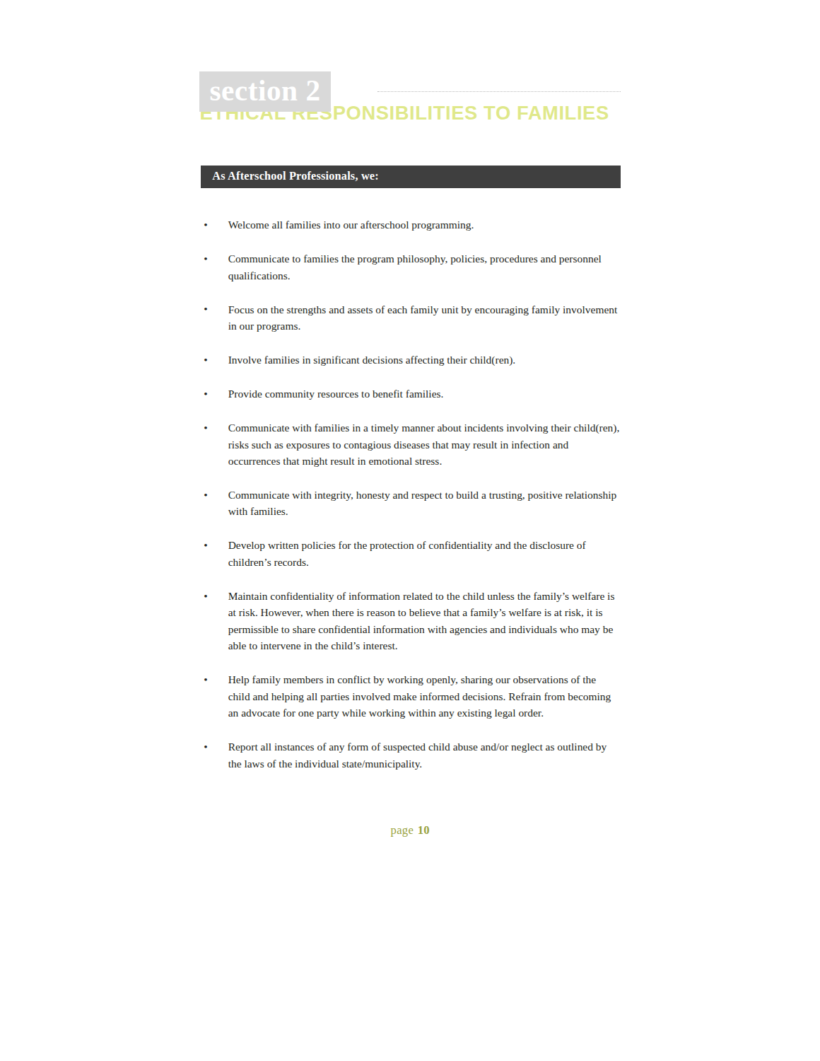section 2
Ethical Responsibilities to Families
As Afterschool Professionals, we:
Welcome all families into our afterschool programming.
Communicate to families the program philosophy, policies, procedures and personnel qualifications.
Focus on the strengths and assets of each family unit by encouraging family involvement in our programs.
Involve families in significant decisions affecting their child(ren).
Provide community resources to benefit families.
Communicate with families in a timely manner about incidents involving their child(ren), risks such as exposures to contagious diseases that may result in infection and occurrences that might result in emotional stress.
Communicate with integrity, honesty and respect to build a trusting, positive relationship with families.
Develop written policies for the protection of confidentiality and the disclosure of children’s records.
Maintain confidentiality of information related to the child unless the family’s welfare is at risk. However, when there is reason to believe that a family’s welfare is at risk, it is permissible to share confidential information with agencies and individuals who may be able to intervene in the child’s interest.
Help family members in conflict by working openly, sharing our observations of the child and helping all parties involved make informed decisions. Refrain from becoming an advocate for one party while working within any existing legal order.
Report all instances of any form of suspected child abuse and/or neglect as outlined by the laws of the individual state/municipality.
page 10